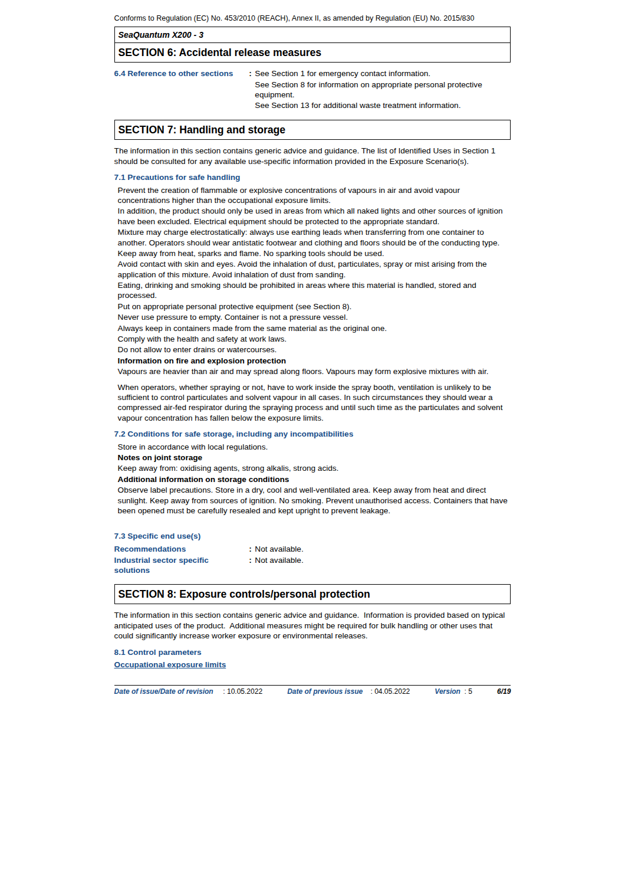Conforms to Regulation (EC) No. 453/2010 (REACH), Annex II, as amended by Regulation (EU) No. 2015/830
SeaQuantum X200 - 3
SECTION 6: Accidental release measures
6.4 Reference to other sections
:
See Section 1 for emergency contact information.
See Section 8 for information on appropriate personal protective equipment.
See Section 13 for additional waste treatment information.
SECTION 7: Handling and storage
The information in this section contains generic advice and guidance. The list of Identified Uses in Section 1 should be consulted for any available use-specific information provided in the Exposure Scenario(s).
7.1 Precautions for safe handling
Prevent the creation of flammable or explosive concentrations of vapours in air and avoid vapour concentrations higher than the occupational exposure limits.
In addition, the product should only be used in areas from which all naked lights and other sources of ignition have been excluded. Electrical equipment should be protected to the appropriate standard.
Mixture may charge electrostatically: always use earthing leads when transferring from one container to another. Operators should wear antistatic footwear and clothing and floors should be of the conducting type.
Keep away from heat, sparks and flame. No sparking tools should be used.
Avoid contact with skin and eyes. Avoid the inhalation of dust, particulates, spray or mist arising from the application of this mixture. Avoid inhalation of dust from sanding.
Eating, drinking and smoking should be prohibited in areas where this material is handled, stored and processed.
Put on appropriate personal protective equipment (see Section 8).
Never use pressure to empty. Container is not a pressure vessel.
Always keep in containers made from the same material as the original one.
Comply with the health and safety at work laws.
Do not allow to enter drains or watercourses.
Information on fire and explosion protection
Vapours are heavier than air and may spread along floors. Vapours may form explosive mixtures with air.
When operators, whether spraying or not, have to work inside the spray booth, ventilation is unlikely to be sufficient to control particulates and solvent vapour in all cases. In such circumstances they should wear a compressed air-fed respirator during the spraying process and until such time as the particulates and solvent vapour concentration has fallen below the exposure limits.
7.2 Conditions for safe storage, including any incompatibilities
Store in accordance with local regulations.
Notes on joint storage
Keep away from: oxidising agents, strong alkalis, strong acids.
Additional information on storage conditions
Observe label precautions. Store in a dry, cool and well-ventilated area. Keep away from heat and direct sunlight. Keep away from sources of ignition. No smoking. Prevent unauthorised access. Containers that have been opened must be carefully resealed and kept upright to prevent leakage.
7.3 Specific end use(s)
Recommendations
:
Not available.
Industrial sector specific solutions
:
Not available.
SECTION 8: Exposure controls/personal protection
The information in this section contains generic advice and guidance. Information is provided based on typical anticipated uses of the product. Additional measures might be required for bulk handling or other uses that could significantly increase worker exposure or environmental releases.
8.1 Control parameters
Occupational exposure limits
Date of issue/Date of revision : 10.05.2022
Date of previous issue : 04.05.2022
Version : 5
6/19